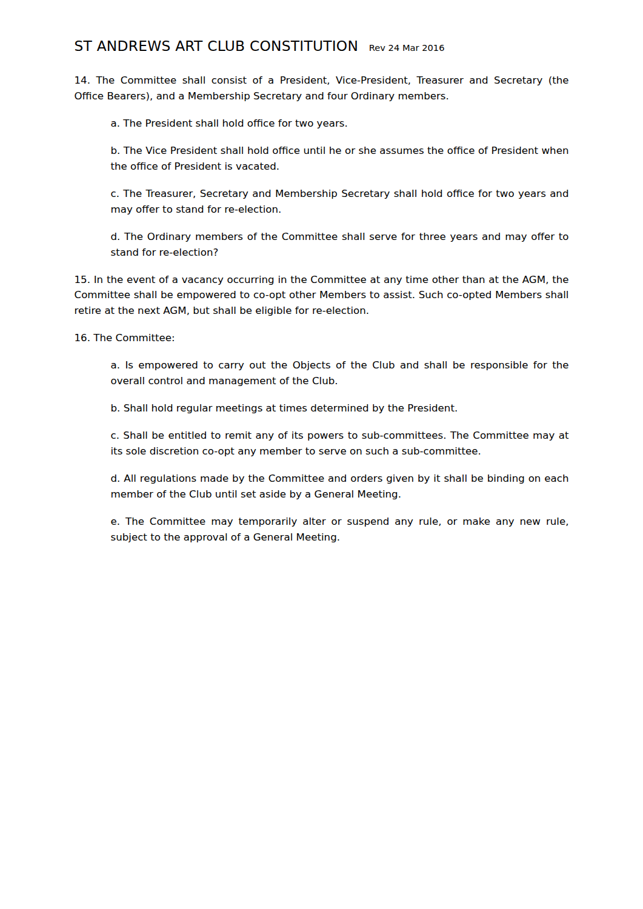ST ANDREWS ART CLUB CONSTITUTION
Rev 24 Mar 2016
14. The Committee shall consist of a President, Vice-President, Treasurer and Secretary (the Office Bearers), and a Membership Secretary and four Ordinary members.
a. The President shall hold office for two years.
b. The Vice President shall hold office until he or she assumes the office of President when the office of President is vacated.
c. The Treasurer, Secretary and Membership Secretary shall hold office for two years and may offer to stand for re-election.
d. The Ordinary members of the Committee shall serve for three years and may offer to stand for re-election?
15. In the event of a vacancy occurring in the Committee at any time other than at the AGM, the Committee shall be empowered to co-opt other Members to assist. Such co-opted Members shall retire at the next AGM, but shall be eligible for re-election.
16. The Committee:
a. Is empowered to carry out the Objects of the Club and shall be responsible for the overall control and management of the Club.
b. Shall hold regular meetings at times determined by the President.
c. Shall be entitled to remit any of its powers to sub-committees. The Committee may at its sole discretion co-opt any member to serve on such a sub-committee.
d. All regulations made by the Committee and orders given by it shall be binding on each member of the Club until set aside by a General Meeting.
e. The Committee may temporarily alter or suspend any rule, or make any new rule, subject to the approval of a General Meeting.